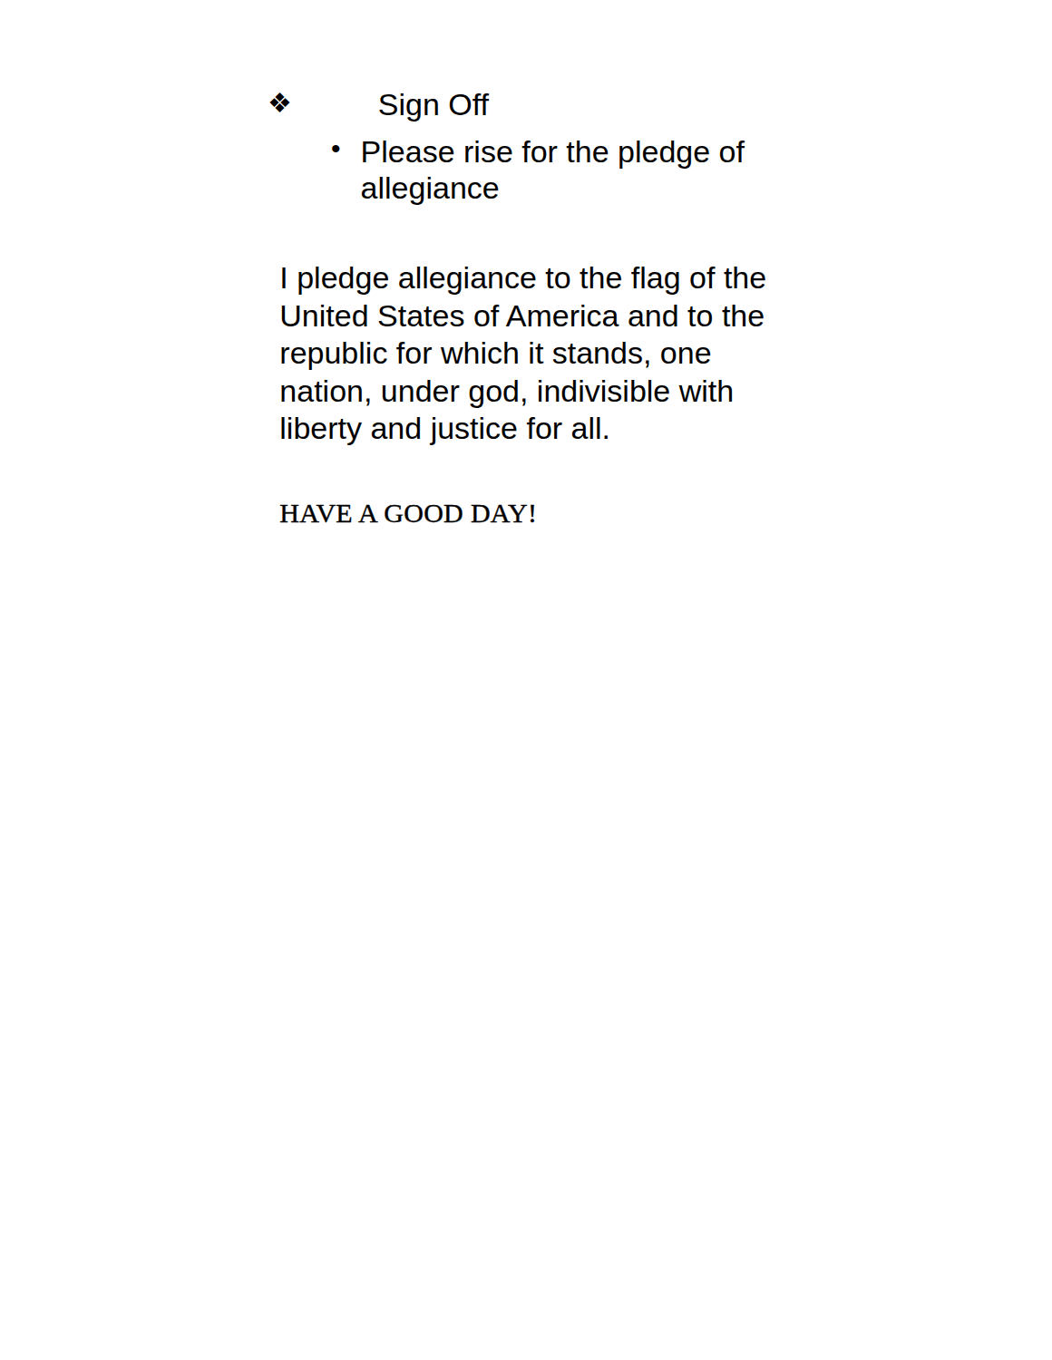Sign Off
Please rise for the pledge of allegiance
I pledge allegiance to the flag of the United States of America and to the republic for which it stands, one nation, under god, indivisible with liberty and justice for all.
Have a good day!